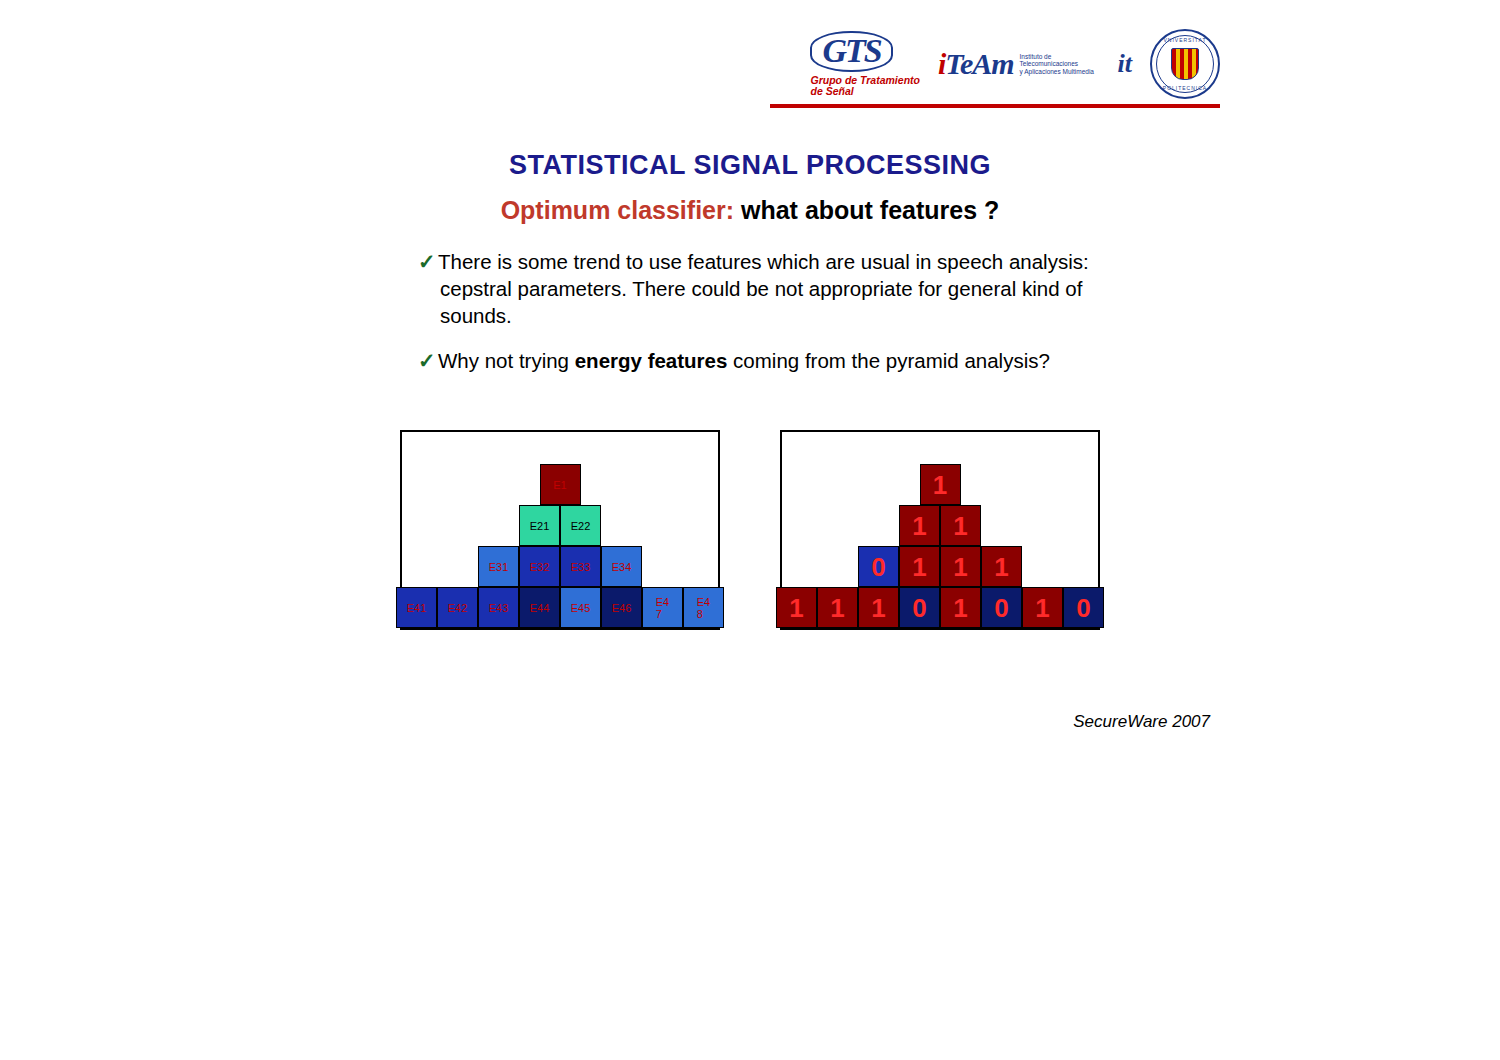GTS Grupo de Tratamiento
de Señal
i TeAm Instituto de Telecomunicaciones
y Aplicaciones Multimedia it
VNIVERSITAT POLITECNICA
STATISTICAL SIGNAL PROCESSING
Optimum classifier: what about features ?
✓There is some trend to use features which are usual in speech analysis: cepstral parameters. There could be not appropriate for general kind of sounds.
✓Why not trying energy features coming from the pyramid analysis?
E1
E21
E22
E31
E32
E33
E34
E41
E42
E43
E44
E45
E46
E4
7
E4
8
1
1
1
0
1
1
1
1
1
1
0
1
0
1
0
SecureWare 2007